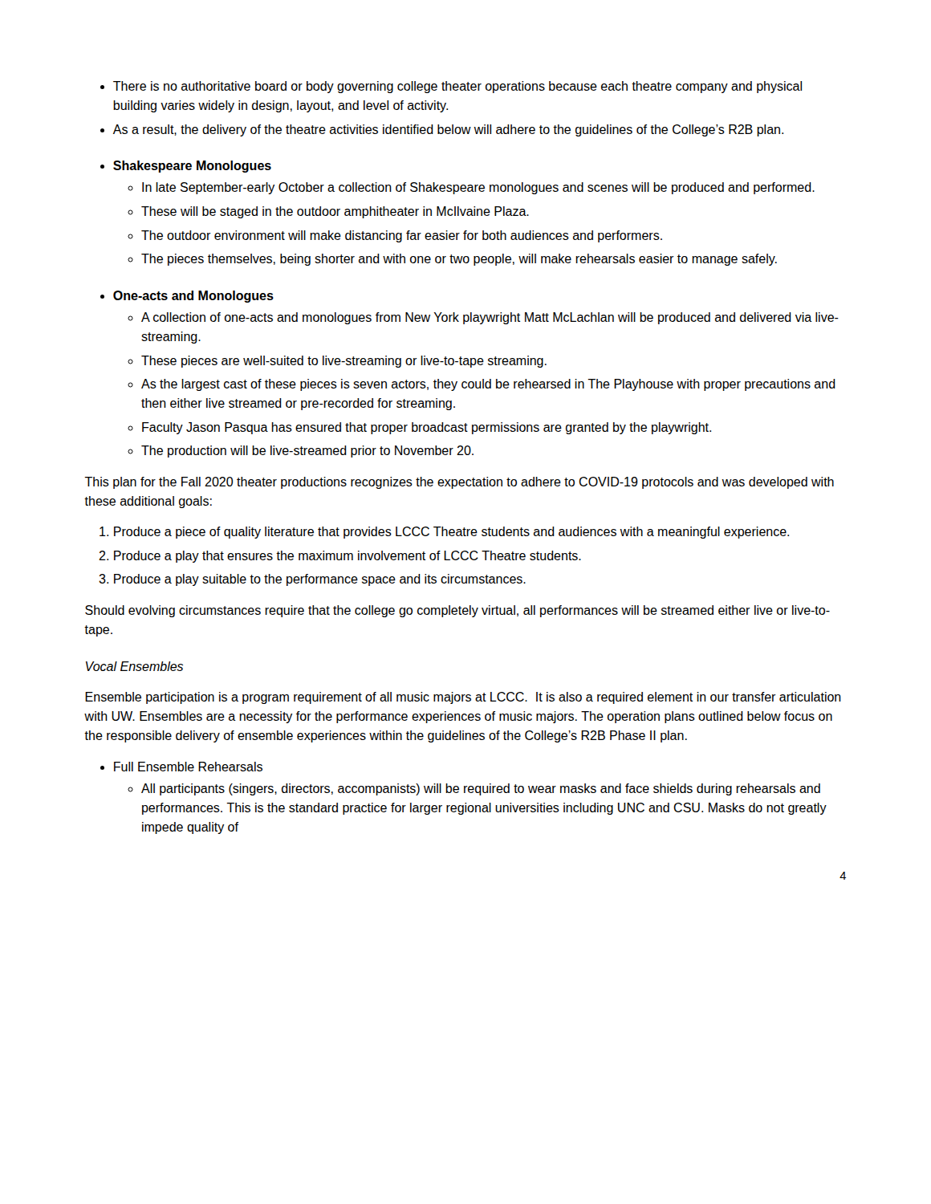There is no authoritative board or body governing college theater operations because each theatre company and physical building varies widely in design, layout, and level of activity.
As a result, the delivery of the theatre activities identified below will adhere to the guidelines of the College’s R2B plan.
Shakespeare Monologues
In late September-early October a collection of Shakespeare monologues and scenes will be produced and performed.
These will be staged in the outdoor amphitheater in McIlvaine Plaza.
The outdoor environment will make distancing far easier for both audiences and performers.
The pieces themselves, being shorter and with one or two people, will make rehearsals easier to manage safely.
One-acts and Monologues
A collection of one-acts and monologues from New York playwright Matt McLachlan will be produced and delivered via live-streaming.
These pieces are well-suited to live-streaming or live-to-tape streaming.
As the largest cast of these pieces is seven actors, they could be rehearsed in The Playhouse with proper precautions and then either live streamed or pre-recorded for streaming.
Faculty Jason Pasqua has ensured that proper broadcast permissions are granted by the playwright.
The production will be live-streamed prior to November 20.
This plan for the Fall 2020 theater productions recognizes the expectation to adhere to COVID-19 protocols and was developed with these additional goals:
Produce a piece of quality literature that provides LCCC Theatre students and audiences with a meaningful experience.
Produce a play that ensures the maximum involvement of LCCC Theatre students.
Produce a play suitable to the performance space and its circumstances.
Should evolving circumstances require that the college go completely virtual, all performances will be streamed either live or live-to-tape.
Vocal Ensembles
Ensemble participation is a program requirement of all music majors at LCCC. It is also a required element in our transfer articulation with UW. Ensembles are a necessity for the performance experiences of music majors. The operation plans outlined below focus on the responsible delivery of ensemble experiences within the guidelines of the College’s R2B Phase II plan.
Full Ensemble Rehearsals
All participants (singers, directors, accompanists) will be required to wear masks and face shields during rehearsals and performances. This is the standard practice for larger regional universities including UNC and CSU. Masks do not greatly impede quality of
4